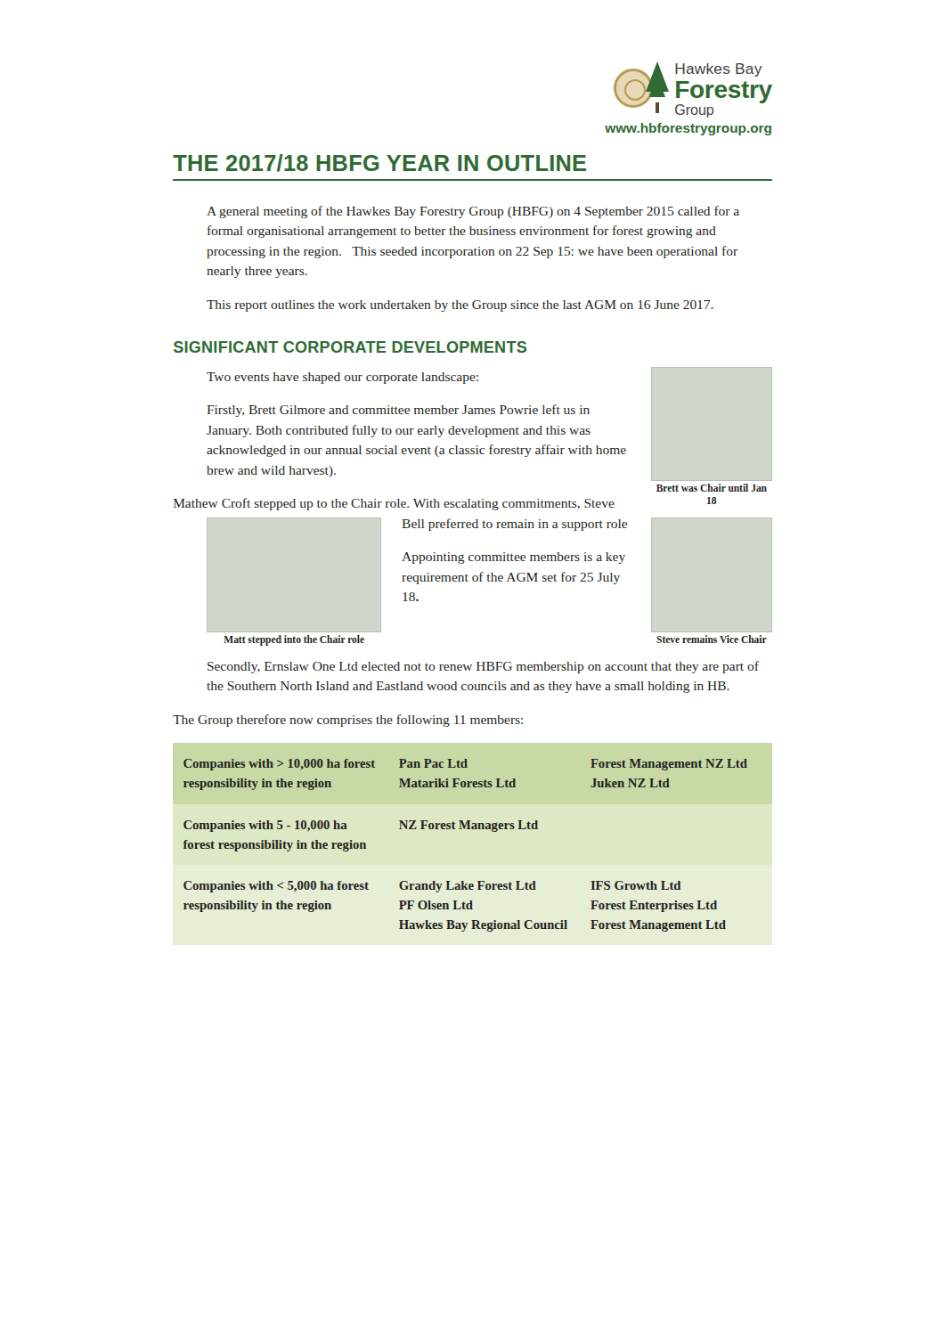Hawkes Bay
Forestry
Group
www.hbforestrygroup.org
The 2017/18 HBFG Year in Outline
A general meeting of the Hawkes Bay Forestry Group (HBFG) on 4 September 2015 called for a formal organisational arrangement to better the business environment for forest growing and processing in the region. This seeded incorporation on 22 Sep 15: we have been operational for nearly three years.
This report outlines the work undertaken by the Group since the last AGM on 16 June 2017.
Significant Corporate Developments
Brett was Chair until Jan 18
Two events have shaped our corporate landscape:
Firstly, Brett Gilmore and committee member James Powrie left us in January. Both contributed fully to our early development and this was acknowledged in our annual social event (a classic forestry affair with home brew and wild harvest).
Steve remains Vice Chair
Matt stepped into the Chair role
Mathew Croft stepped up to the Chair role. With escalating commitments, Steve Bell preferred to remain in a support role
Appointing committee members is a key requirement of the AGM set for 25 July 18.
Secondly, Ernslaw One Ltd elected not to renew HBFG membership on account that they are part of the Southern North Island and Eastland wood councils and as they have a small holding in HB.
The Group therefore now comprises the following 11 members:
| Companies with > 10,000 ha forest responsibility in the region | Pan Pac Ltd Matariki Forests Ltd | Forest Management NZ Ltd Juken NZ Ltd |
| Companies with 5 - 10,000 ha forest responsibility in the region | NZ Forest Managers Ltd | |
| Companies with < 5,000 ha forest responsibility in the region | Grandy Lake Forest Ltd PF Olsen Ltd Hawkes Bay Regional Council | IFS Growth Ltd Forest Enterprises Ltd Forest Management Ltd |